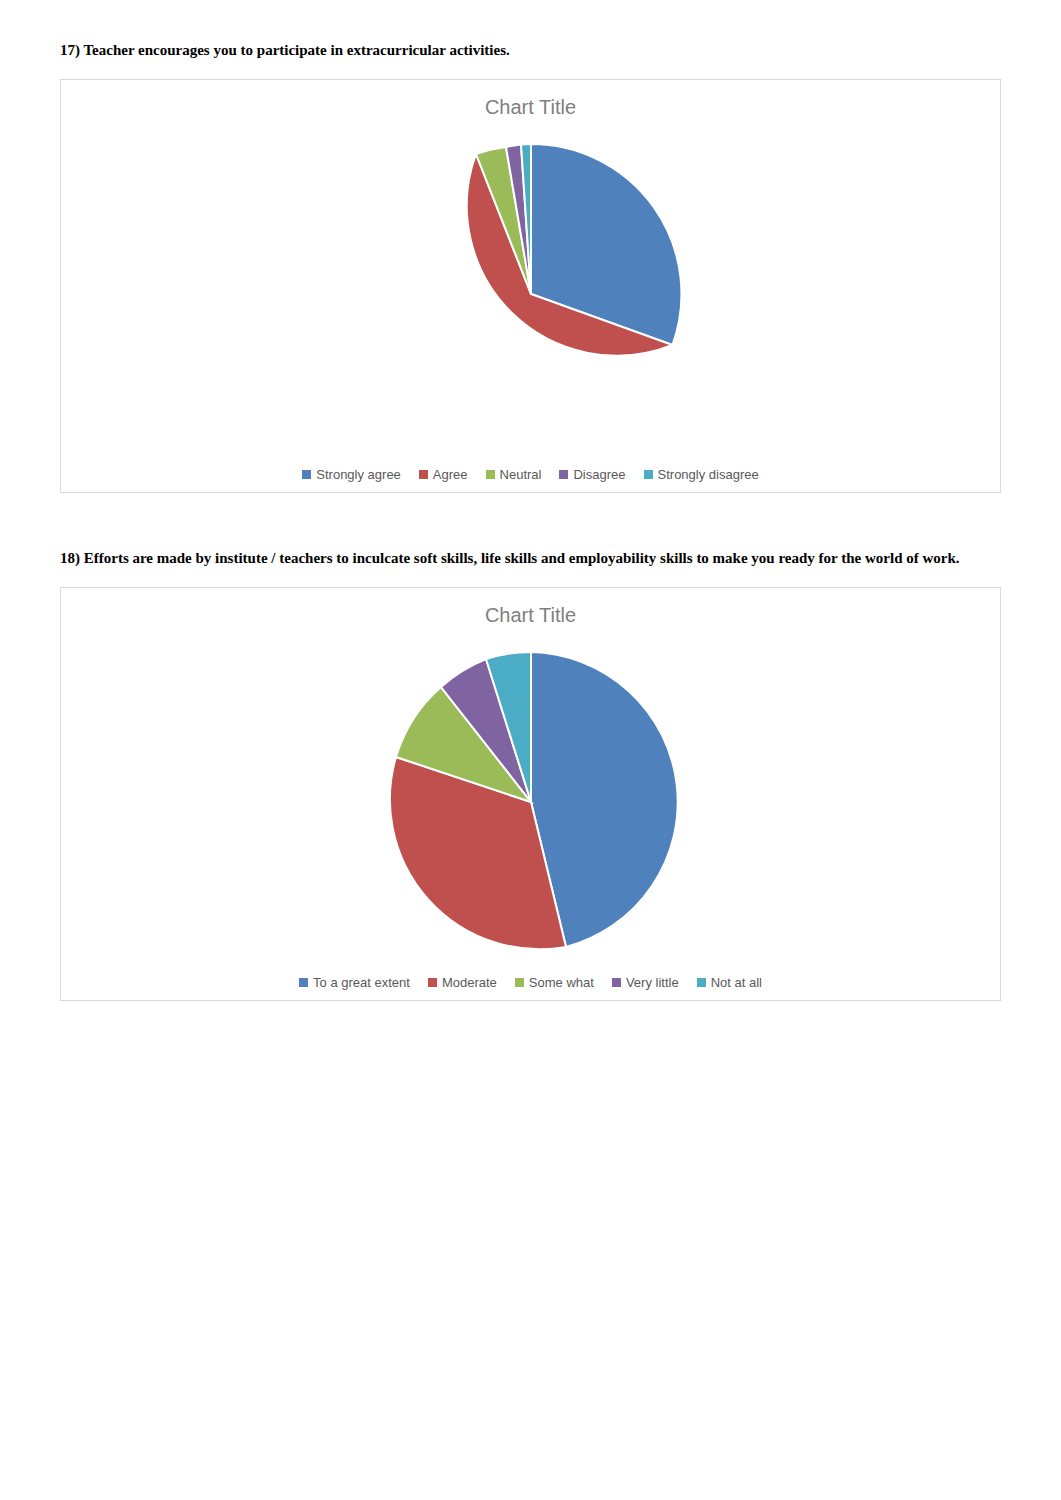17) Teacher encourages you to participate in extracurricular activities.
Chart Title
Strongly agree Agree Neutral Disagree Strongly disagree
18) Efforts are made by institute / teachers to inculcate soft skills, life skills and employability skills to make you ready for the world of work.
Chart Title
To a great extent Moderate Some what Very little Not at all